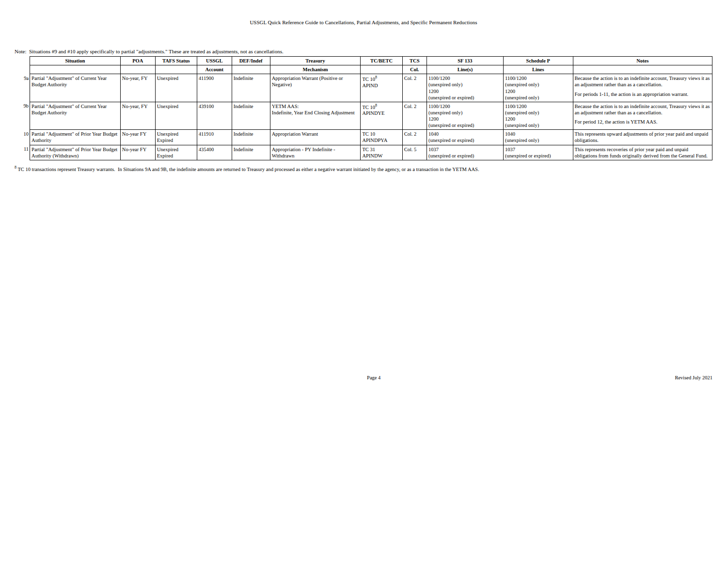USSGL Quick Reference Guide to Cancellations, Partial Adjustments, and Specific Permanent Reductions
Note: Situations #9 and #10 apply specifically to partial "adjustments." These are treated as adjustments, not as cancellations.
| | Situation | POA | TAFS Status | USSGL | DEF/Indef | Treasury | TC/BETC | TCS | SF 133 | Schedule P | Notes |
| --- | --- | --- | --- | --- | --- | --- | --- | --- | --- | --- | --- |
| | | | | Account | | Mechanism | | Col. | Line(s) | Lines | |
| 9a | Partial "Adjustment" of Current Year Budget Authority | No-year, FY | Unexpired | 411900 | Indefinite | Appropriation Warrant (Positive or Negative) | TC 10 8 APIND | Col. 2 | 1100/1200 (unexpired only) 1200 (unexpired or expired) | 1100/1200 (unexpired only) 1200 (unexpired only) | Because the action is to an indefinite account, Treasury views it as an adjustment rather than as a cancellation. For periods 1-11, the action is an appropriation warrant. |
| 9b | Partial "Adjustment" of Current Year Budget Authority | No-year, FY | Unexpired | 439100 | Indefinite | YETM AAS: Indefinite, Year End Closing Adjustment | TC 10 8 APINDYE | Col. 2 | 1100/1200 (unexpired only) 1200 (unexpired or expired) | 1100/1200 (unexpired only) 1200 (unexpired only) | Because the action is to an indefinite account, Treasury views it as an adjustment rather than as a cancellation. For period 12, the action is YETM AAS. |
| 10 | Partial "Adjustment" of Prior Year Budget Authority | No-year FY | Unexpired Expired | 411910 | Indefinite | Appropriation Warrant | TC 10 APINDPYA | Col. 2 | 1040 (unexpired or expired) | 1040 (unexpired only) | This represents upward adjustments of prior year paid and unpaid obligations. |
| 11 | Partial "Adjustment" of Prior Year Budget Authority (Withdrawn) | No-year FY | Unexpired Expired | 435400 | Indefinite | Appropriation - PY Indefinite - Withdrawn | TC 31 APINDW | Col. 5 | 1037 (unexpired or expired) | 1037 (unexpired or expired) | This represents recoveries of prior year paid and unpaid obligations from funds originally derived from the General Fund. |
8 TC 10 transactions represent Treasury warrants. In Situations 9A and 9B, the indefinite amounts are returned to Treasury and processed as either a negative warrant initiated by the agency, or as a transaction in the YETM AAS.
Page 4
Revised July 2021